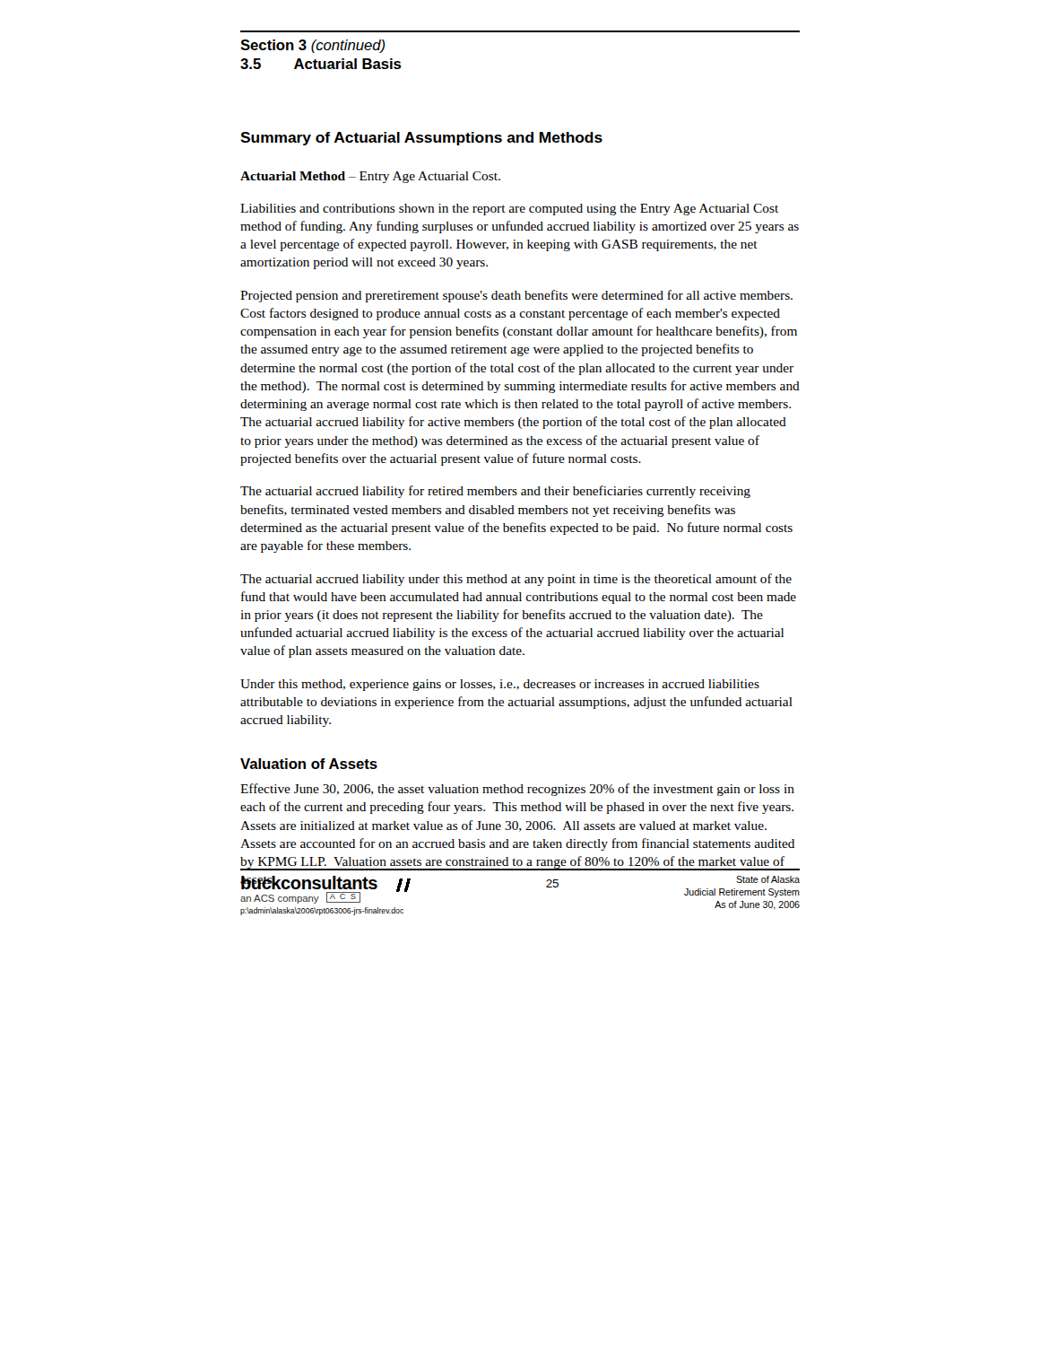Section 3 (continued)
3.5 Actuarial Basis
Summary of Actuarial Assumptions and Methods
Actuarial Method – Entry Age Actuarial Cost.
Liabilities and contributions shown in the report are computed using the Entry Age Actuarial Cost method of funding. Any funding surpluses or unfunded accrued liability is amortized over 25 years as a level percentage of expected payroll. However, in keeping with GASB requirements, the net amortization period will not exceed 30 years.
Projected pension and preretirement spouse's death benefits were determined for all active members. Cost factors designed to produce annual costs as a constant percentage of each member's expected compensation in each year for pension benefits (constant dollar amount for healthcare benefits), from the assumed entry age to the assumed retirement age were applied to the projected benefits to determine the normal cost (the portion of the total cost of the plan allocated to the current year under the method). The normal cost is determined by summing intermediate results for active members and determining an average normal cost rate which is then related to the total payroll of active members. The actuarial accrued liability for active members (the portion of the total cost of the plan allocated to prior years under the method) was determined as the excess of the actuarial present value of projected benefits over the actuarial present value of future normal costs.
The actuarial accrued liability for retired members and their beneficiaries currently receiving benefits, terminated vested members and disabled members not yet receiving benefits was determined as the actuarial present value of the benefits expected to be paid. No future normal costs are payable for these members.
The actuarial accrued liability under this method at any point in time is the theoretical amount of the fund that would have been accumulated had annual contributions equal to the normal cost been made in prior years (it does not represent the liability for benefits accrued to the valuation date). The unfunded actuarial accrued liability is the excess of the actuarial accrued liability over the actuarial value of plan assets measured on the valuation date.
Under this method, experience gains or losses, i.e., decreases or increases in accrued liabilities attributable to deviations in experience from the actuarial assumptions, adjust the unfunded actuarial accrued liability.
Valuation of Assets
Effective June 30, 2006, the asset valuation method recognizes 20% of the investment gain or loss in each of the current and preceding four years. This method will be phased in over the next five years. Assets are initialized at market value as of June 30, 2006. All assets are valued at market value. Assets are accounted for on an accrued basis and are taken directly from financial statements audited by KPMG LLP. Valuation assets are constrained to a range of 80% to 120% of the market value of assets.
buck consultants
an ACS company A C S
p:\admin\alaska\2006\rpt063006-jrs-finalrev.doc
25
State of Alaska
Judicial Retirement System
As of June 30, 2006